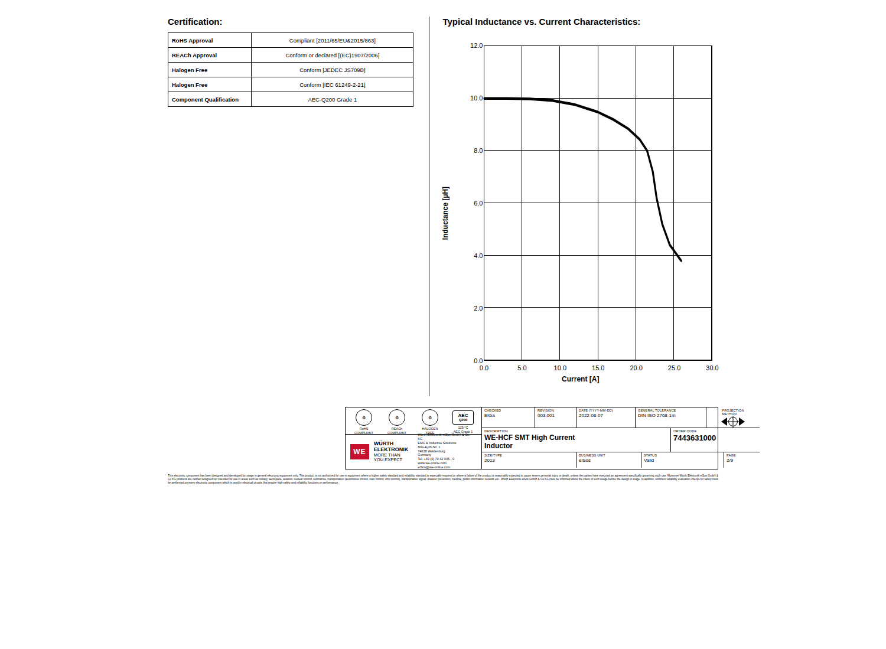Certification:
| RoHS Approval | Compliant [2011/65/EU&2015/863] |
| REACh Approval | Conform or declared [(EC)1907/2006] |
| Halogen Free | Conform [JEDEC JS709B] |
| Halogen Free | Conform [IEC 61249-2-21] |
| Component Qualification | AEC-Q200 Grade 1 |
Typical Inductance vs. Current Characteristics:
Inductance [µH]
12.0 10.0 8.0 6.0 4.0 2.0 0.0
0.0 5.0 10.0 15.0 20.0 25.0 30.0
Current [A]
♻
RoHS
COMPLIANT
♻
REACh
COMPLIANT
♻
HALOGEN
FREE
AEC
Q200
125 °C
AEC Grade 1
WE
WÜRTH
ELEKTRONIK
MORE THAN
YOU EXPECT
Würth Elektronik eiSos GmbH & Co. KG
EMC & Inductive Solutions
Max-Eyth-Str. 1
74638 Waldenburg
Germany
Tel. +49 (0) 79 42 945 - 0
www.we-online.com
eiSos@we-online.com
Checked
ElGa
Revision
003.001
Date (YYYY-MM-DD)
2022-06-07
General Tolerance
DIN ISO 2768-1m
Projection
Method
Description
WE-HCF SMT High Current
Inductor
Order Code
7443631000
Size/Type
2013
Business Unit
eiSos
Status
Valid
Page
2/9
This electronic component has been designed and developed for usage in general electronic equipment only. This product is not authorized for use in equipment where a higher safety standard and reliability standard is especially required or where a failure of the product is reasonably expected to cause severe personal injury or death, unless the parties have executed an agreement specifically governing such use. Moreover Würth Elektronik eiSos GmbH & Co KG products are neither designed nor intended for use in areas such as military, aerospace, aviation, nuclear control, submarine, transportation (automotive control, train control, ship control), transportation signal, disaster prevention, medical, public information network etc.. Würth Elektronik eiSos GmbH & Co KG must be informed about the intent of such usage before the design-in stage. In addition, sufficient reliability evaluation checks for safety must be performed on every electronic component which is used in electrical circuits that require high safety and reliability functions or performance.